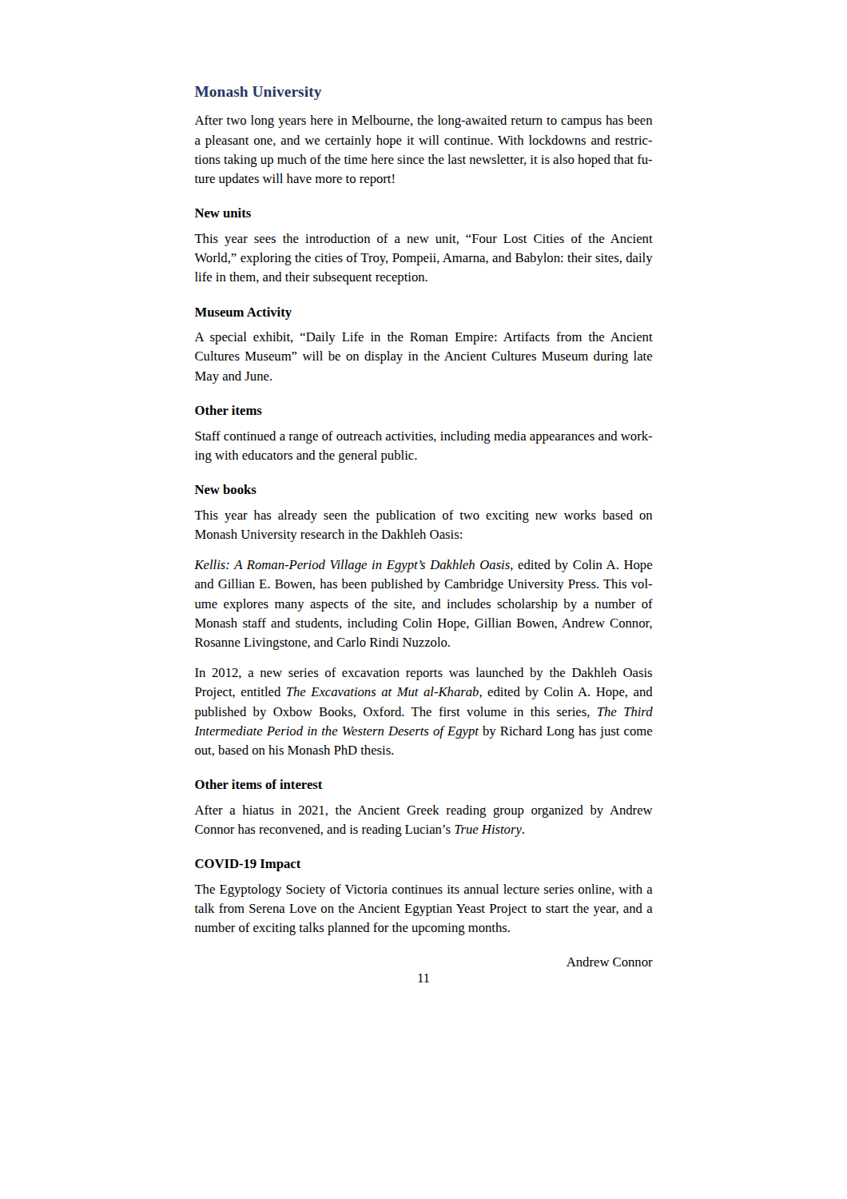Monash University
After two long years here in Melbourne, the long-awaited return to campus has been a pleasant one, and we certainly hope it will continue. With lockdowns and restrictions taking up much of the time here since the last newsletter, it is also hoped that future updates will have more to report!
New units
This year sees the introduction of a new unit, “Four Lost Cities of the Ancient World,” exploring the cities of Troy, Pompeii, Amarna, and Babylon: their sites, daily life in them, and their subsequent reception.
Museum Activity
A special exhibit, “Daily Life in the Roman Empire: Artifacts from the Ancient Cultures Museum” will be on display in the Ancient Cultures Museum during late May and June.
Other items
Staff continued a range of outreach activities, including media appearances and working with educators and the general public.
New books
This year has already seen the publication of two exciting new works based on Monash University research in the Dakhleh Oasis:
Kellis: A Roman-Period Village in Egypt’s Dakhleh Oasis, edited by Colin A. Hope and Gillian E. Bowen, has been published by Cambridge University Press. This volume explores many aspects of the site, and includes scholarship by a number of Monash staff and students, including Colin Hope, Gillian Bowen, Andrew Connor, Rosanne Livingstone, and Carlo Rindi Nuzzolo.
In 2012, a new series of excavation reports was launched by the Dakhleh Oasis Project, entitled The Excavations at Mut al-Kharab, edited by Colin A. Hope, and published by Oxbow Books, Oxford. The first volume in this series, The Third Intermediate Period in the Western Deserts of Egypt by Richard Long has just come out, based on his Monash PhD thesis.
Other items of interest
After a hiatus in 2021, the Ancient Greek reading group organized by Andrew Connor has reconvened, and is reading Lucian’s True History.
COVID-19 Impact
The Egyptology Society of Victoria continues its annual lecture series online, with a talk from Serena Love on the Ancient Egyptian Yeast Project to start the year, and a number of exciting talks planned for the upcoming months.
Andrew Connor
11